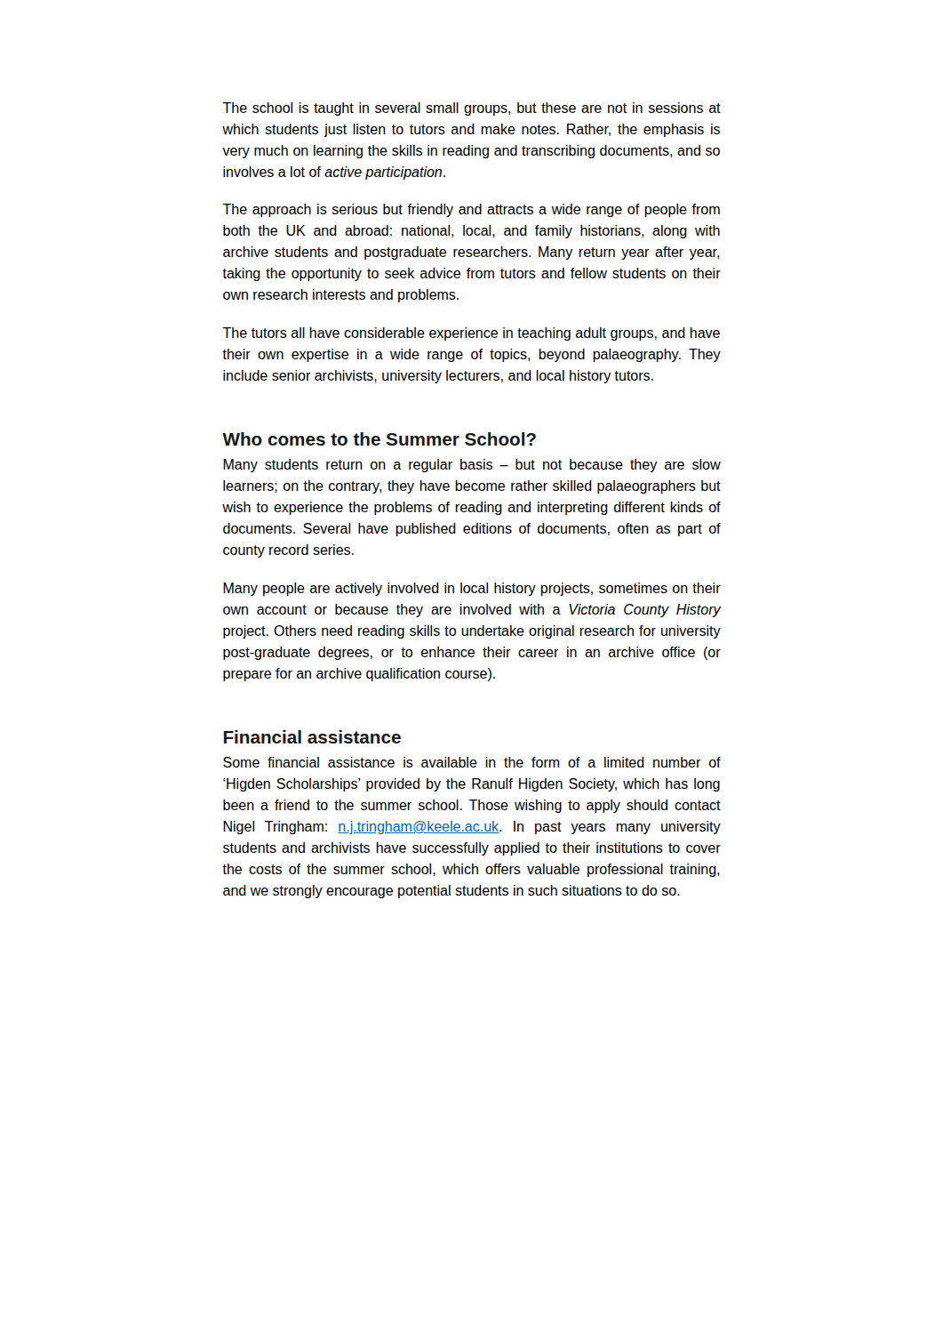The school is taught in several small groups, but these are not in sessions at which students just listen to tutors and make notes. Rather, the emphasis is very much on learning the skills in reading and transcribing documents, and so involves a lot of active participation.
The approach is serious but friendly and attracts a wide range of people from both the UK and abroad: national, local, and family historians, along with archive students and postgraduate researchers. Many return year after year, taking the opportunity to seek advice from tutors and fellow students on their own research interests and problems.
The tutors all have considerable experience in teaching adult groups, and have their own expertise in a wide range of topics, beyond palaeography. They include senior archivists, university lecturers, and local history tutors.
Who comes to the Summer School?
Many students return on a regular basis – but not because they are slow learners; on the contrary, they have become rather skilled palaeographers but wish to experience the problems of reading and interpreting different kinds of documents. Several have published editions of documents, often as part of county record series.
Many people are actively involved in local history projects, sometimes on their own account or because they are involved with a Victoria County History project. Others need reading skills to undertake original research for university post-graduate degrees, or to enhance their career in an archive office (or prepare for an archive qualification course).
Financial assistance
Some financial assistance is available in the form of a limited number of ‘Higden Scholarships’ provided by the Ranulf Higden Society, which has long been a friend to the summer school. Those wishing to apply should contact Nigel Tringham: n.j.tringham@keele.ac.uk. In past years many university students and archivists have successfully applied to their institutions to cover the costs of the summer school, which offers valuable professional training, and we strongly encourage potential students in such situations to do so.